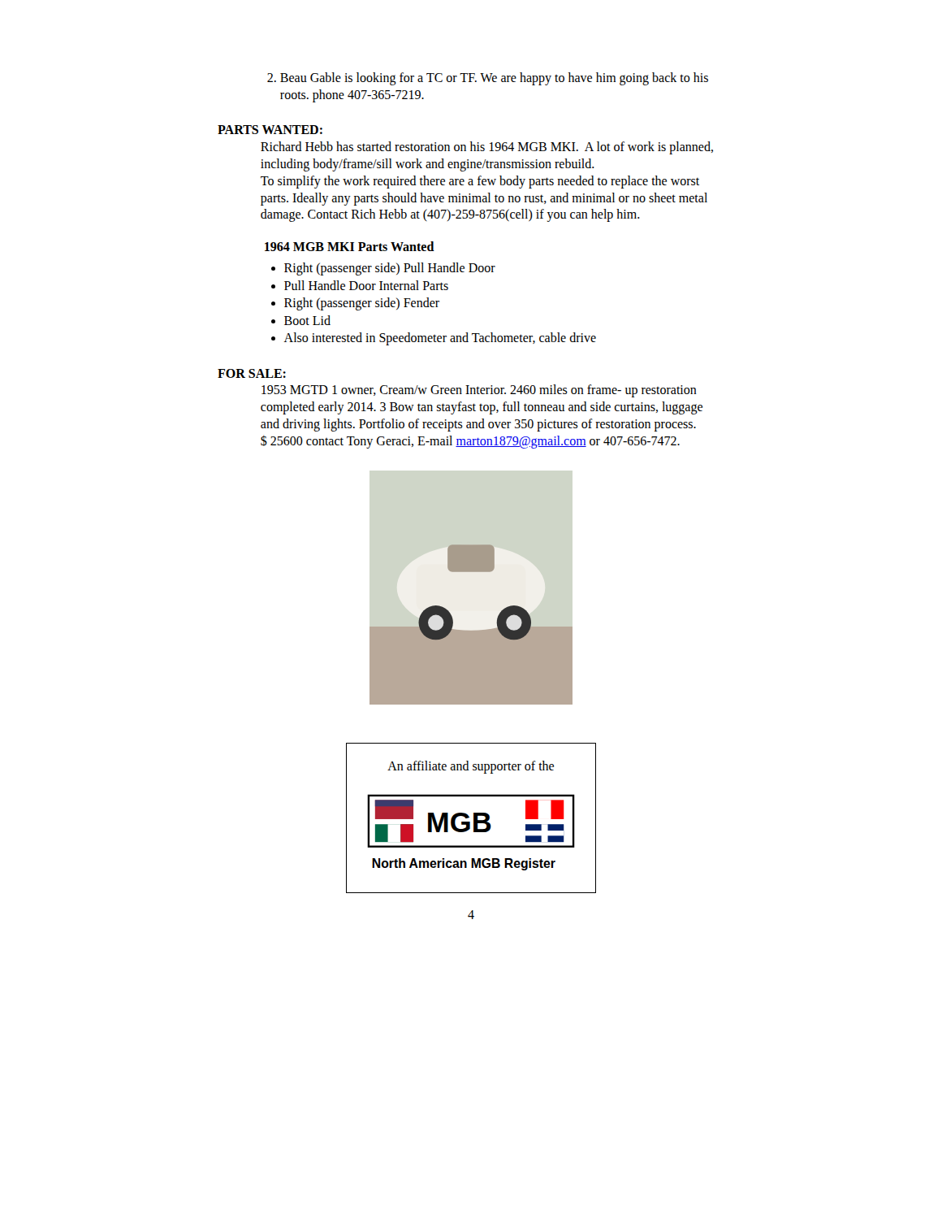Beau Gable is looking for a TC or TF. We are happy to have him going back to his roots. phone 407-365-7219.
PARTS WANTED:
Richard Hebb has started restoration on his 1964 MGB MKI. A lot of work is planned, including body/frame/sill work and engine/transmission rebuild.
To simplify the work required there are a few body parts needed to replace the worst parts. Ideally any parts should have minimal to no rust, and minimal or no sheet metal damage. Contact Rich Hebb at (407)-259-8756(cell) if you can help him.
1964 MGB MKI Parts Wanted
Right (passenger side) Pull Handle Door
Pull Handle Door Internal Parts
Right (passenger side) Fender
Boot Lid
Also interested in Speedometer and Tachometer, cable drive
FOR SALE:
1953 MGTD 1 owner, Cream/w Green Interior. 2460 miles on frame- up restoration completed early 2014. 3 Bow tan stayfast top, full tonneau and side curtains, luggage and driving lights. Portfolio of receipts and over 350 pictures of restoration process.
$ 25600 contact Tony Geraci, E-mail marton1879@gmail.com or 407-656-7472.
An affiliate and supporter of the
4